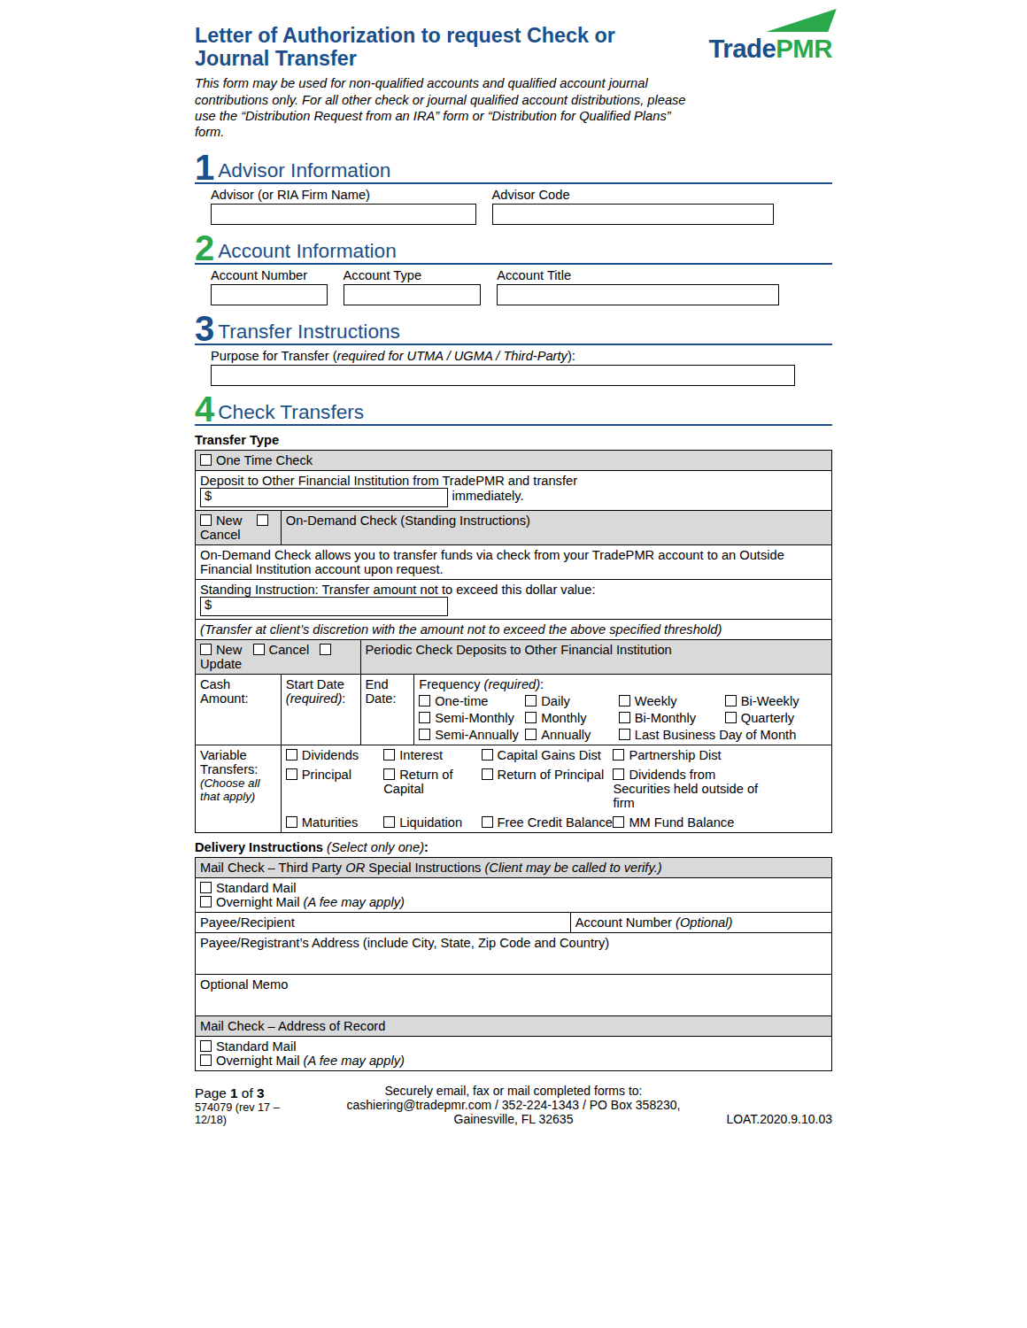Letter of Authorization to request Check or Journal Transfer
This form may be used for non-qualified accounts and qualified account journal contributions only. For all other check or journal qualified account distributions, please use the “Distribution Request from an IRA” form or “Distribution for Qualified Plans” form.
Trade PMR
1 Advisor Information
Advisor (or RIA Firm Name)
Advisor Code
2 Account Information
Account Number
Account Type
Account Title
3 Transfer Instructions
Purpose for Transfer (required for UTMA / UGMA / Third-Party):
4 Check Transfers
Transfer Type
| One Time Check |
| Deposit to Other Financial Institution from TradePMR and transfer $ immediately. |
| New Cancel | On-Demand Check (Standing Instructions) |
| On-Demand Check allows you to transfer funds via check from your TradePMR account to an Outside Financial Institution account upon request. |
| Standing Instruction: Transfer amount not to exceed this dollar value: $ |
| (Transfer at client’s discretion with the amount not to exceed the above specified threshold) |
| New Cancel Update | Periodic Check Deposits to Other Financial Institution |
| Cash Amount: | Start Date (required) : | End Date: | Frequency (required) : One-time Daily Weekly Bi-Weekly Semi-Monthly Monthly Bi-Monthly Quarterly Semi-Annually Annually Last Business Day of Month |
| Variable Transfers: (Choose all that apply) | Dividends Interest Capital Gains Dist Partnership Dist Principal Return of Capital Return of Principal Dividends from Securities held outside of firm Maturities Liquidation Free Credit Balance MM Fund Balance |
Delivery Instructions (Select only one):
| Mail Check – Third Party OR Special Instructions (Client may be called to verify.) |
| Standard Mail Overnight Mail (A fee may apply) |
| Payee/Recipient | Account Number (Optional) |
| Payee/Registrant’s Address (include City, State, Zip Code and Country) |
| Optional Memo |
| Mail Check – Address of Record |
| Standard Mail Overnight Mail (A fee may apply) |
Page 1 of 3
574079 (rev 17 – 12/18)
Securely email, fax or mail completed forms to:
cashiering@tradepmr.com / 352-224-1343 / PO Box 358230, Gainesville, FL 32635
LOAT.2020.9.10.03